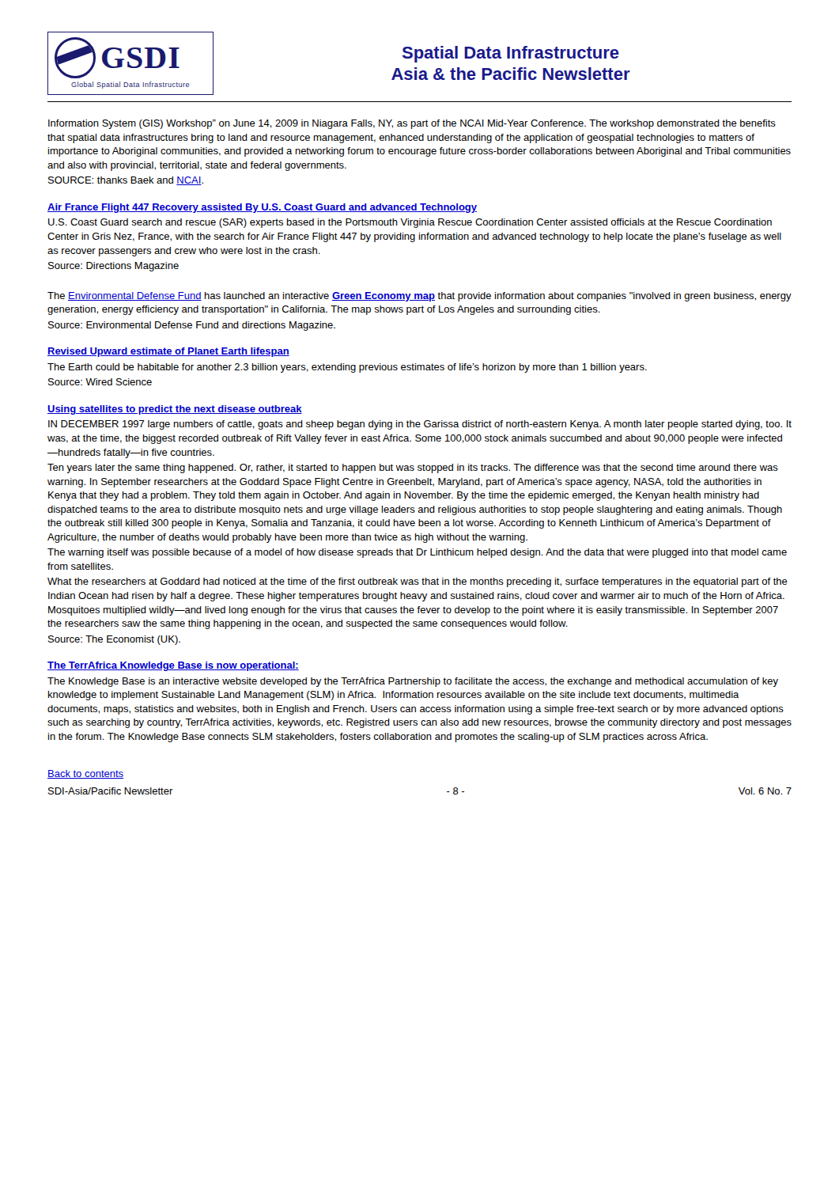GSDI
Global Spatial Data Infrastructure
Spatial Data Infrastructure
Asia & the Pacific Newsletter
Information System (GIS) Workshop” on June 14, 2009 in Niagara Falls, NY, as part of the NCAI Mid-Year Conference. The workshop demonstrated the benefits that spatial data infrastructures bring to land and resource management, enhanced understanding of the application of geospatial technologies to matters of importance to Aboriginal communities, and provided a networking forum to encourage future cross-border collaborations between Aboriginal and Tribal communities and also with provincial, territorial, state and federal governments.
SOURCE: thanks Baek and NCAI.
Air France Flight 447 Recovery assisted By U.S. Coast Guard and advanced Technology
U.S. Coast Guard search and rescue (SAR) experts based in the Portsmouth Virginia Rescue Coordination Center assisted officials at the Rescue Coordination Center in Gris Nez, France, with the search for Air France Flight 447 by providing information and advanced technology to help locate the plane's fuselage as well as recover passengers and crew who were lost in the crash.
Source: Directions Magazine
The Environmental Defense Fund has launched an interactive Green Economy map that provide information about companies "involved in green business, energy generation, energy efficiency and transportation" in California. The map shows part of Los Angeles and surrounding cities.
Source: Environmental Defense Fund and directions Magazine.
Revised Upward estimate of Planet Earth lifespan
The Earth could be habitable for another 2.3 billion years, extending previous estimates of life’s horizon by more than 1 billion years.
Source: Wired Science
Using satellites to predict the next disease outbreak
IN DECEMBER 1997 large numbers of cattle, goats and sheep began dying in the Garissa district of north-eastern Kenya. A month later people started dying, too. It was, at the time, the biggest recorded outbreak of Rift Valley fever in east Africa. Some 100,000 stock animals succumbed and about 90,000 people were infected—hundreds fatally—in five countries.
Ten years later the same thing happened. Or, rather, it started to happen but was stopped in its tracks. The difference was that the second time around there was warning. In September researchers at the Goddard Space Flight Centre in Greenbelt, Maryland, part of America’s space agency, NASA, told the authorities in Kenya that they had a problem. They told them again in October. And again in November. By the time the epidemic emerged, the Kenyan health ministry had dispatched teams to the area to distribute mosquito nets and urge village leaders and religious authorities to stop people slaughtering and eating animals. Though the outbreak still killed 300 people in Kenya, Somalia and Tanzania, it could have been a lot worse. According to Kenneth Linthicum of America’s Department of Agriculture, the number of deaths would probably have been more than twice as high without the warning.
The warning itself was possible because of a model of how disease spreads that Dr Linthicum helped design. And the data that were plugged into that model came from satellites.
What the researchers at Goddard had noticed at the time of the first outbreak was that in the months preceding it, surface temperatures in the equatorial part of the Indian Ocean had risen by half a degree. These higher temperatures brought heavy and sustained rains, cloud cover and warmer air to much of the Horn of Africa. Mosquitoes multiplied wildly—and lived long enough for the virus that causes the fever to develop to the point where it is easily transmissible. In September 2007 the researchers saw the same thing happening in the ocean, and suspected the same consequences would follow.
Source: The Economist (UK).
The TerrAfrica Knowledge Base is now operational:
The Knowledge Base is an interactive website developed by the TerrAfrica Partnership to facilitate the access, the exchange and methodical accumulation of key knowledge to implement Sustainable Land Management (SLM) in Africa. Information resources available on the site include text documents, multimedia documents, maps, statistics and websites, both in English and French. Users can access information using a simple free-text search or by more advanced options such as searching by country, TerrAfrica activities, keywords, etc. Registred users can also add new resources, browse the community directory and post messages in the forum. The Knowledge Base connects SLM stakeholders, fosters collaboration and promotes the scaling-up of SLM practices across Africa.
Back to contents
SDI-Asia/Pacific Newsletter - 8 - Vol. 6 No. 7